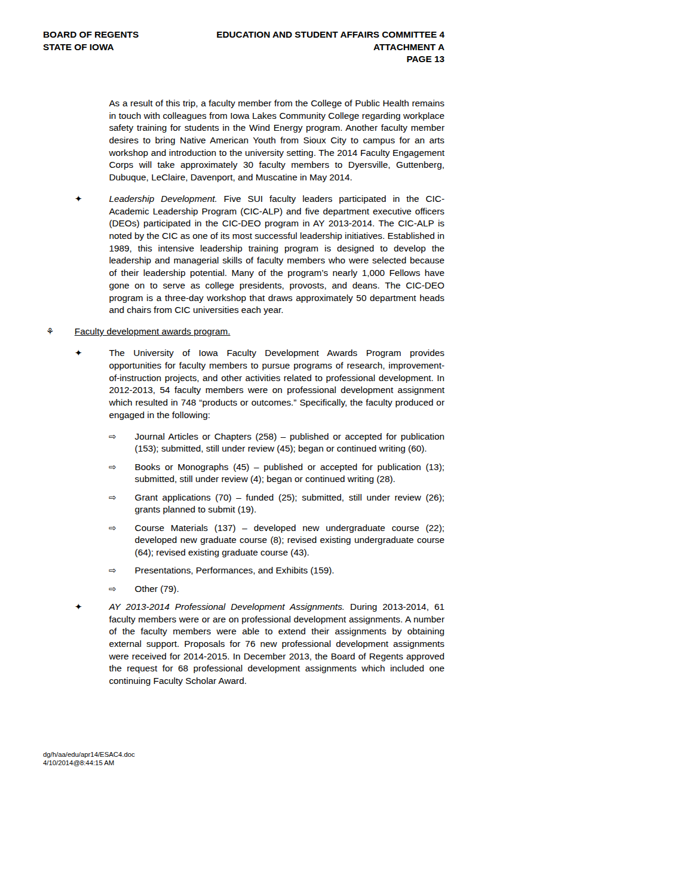BOARD OF REGENTS
STATE OF IOWA
EDUCATION AND STUDENT AFFAIRS COMMITTEE 4
ATTACHMENT A
PAGE 13
As a result of this trip, a faculty member from the College of Public Health remains in touch with colleagues from Iowa Lakes Community College regarding workplace safety training for students in the Wind Energy program. Another faculty member desires to bring Native American Youth from Sioux City to campus for an arts workshop and introduction to the university setting. The 2014 Faculty Engagement Corps will take approximately 30 faculty members to Dyersville, Guttenberg, Dubuque, LeClaire, Davenport, and Muscatine in May 2014.
✦
Leadership Development. Five SUI faculty leaders participated in the CIC-Academic Leadership Program (CIC-ALP) and five department executive officers (DEOs) participated in the CIC-DEO program in AY 2013-2014. The CIC-ALP is noted by the CIC as one of its most successful leadership initiatives. Established in 1989, this intensive leadership training program is designed to develop the leadership and managerial skills of faculty members who were selected because of their leadership potential. Many of the program’s nearly 1,000 Fellows have gone on to serve as college presidents, provosts, and deans. The CIC-DEO program is a three-day workshop that draws approximately 50 department heads and chairs from CIC universities each year.
⚘
Faculty development awards program.
✦
The University of Iowa Faculty Development Awards Program provides opportunities for faculty members to pursue programs of research, improvement-of-instruction projects, and other activities related to professional development. In 2012-2013, 54 faculty members were on professional development assignment which resulted in 748 “products or outcomes.” Specifically, the faculty produced or engaged in the following:
⇨
Journal Articles or Chapters (258) – published or accepted for publication (153); submitted, still under review (45); began or continued writing (60).
⇨
Books or Monographs (45) – published or accepted for publication (13); submitted, still under review (4); began or continued writing (28).
⇨
Grant applications (70) – funded (25); submitted, still under review (26); grants planned to submit (19).
⇨
Course Materials (137) – developed new undergraduate course (22); developed new graduate course (8); revised existing undergraduate course (64); revised existing graduate course (43).
⇨
Presentations, Performances, and Exhibits (159).
⇨
Other (79).
✦
AY 2013-2014 Professional Development Assignments. During 2013-2014, 61 faculty members were or are on professional development assignments. A number of the faculty members were able to extend their assignments by obtaining external support. Proposals for 76 new professional development assignments were received for 2014-2015. In December 2013, the Board of Regents approved the request for 68 professional development assignments which included one continuing Faculty Scholar Award.
dg/h/aa/edu/apr14/ESAC4.doc
4/10/2014@8:44:15 AM